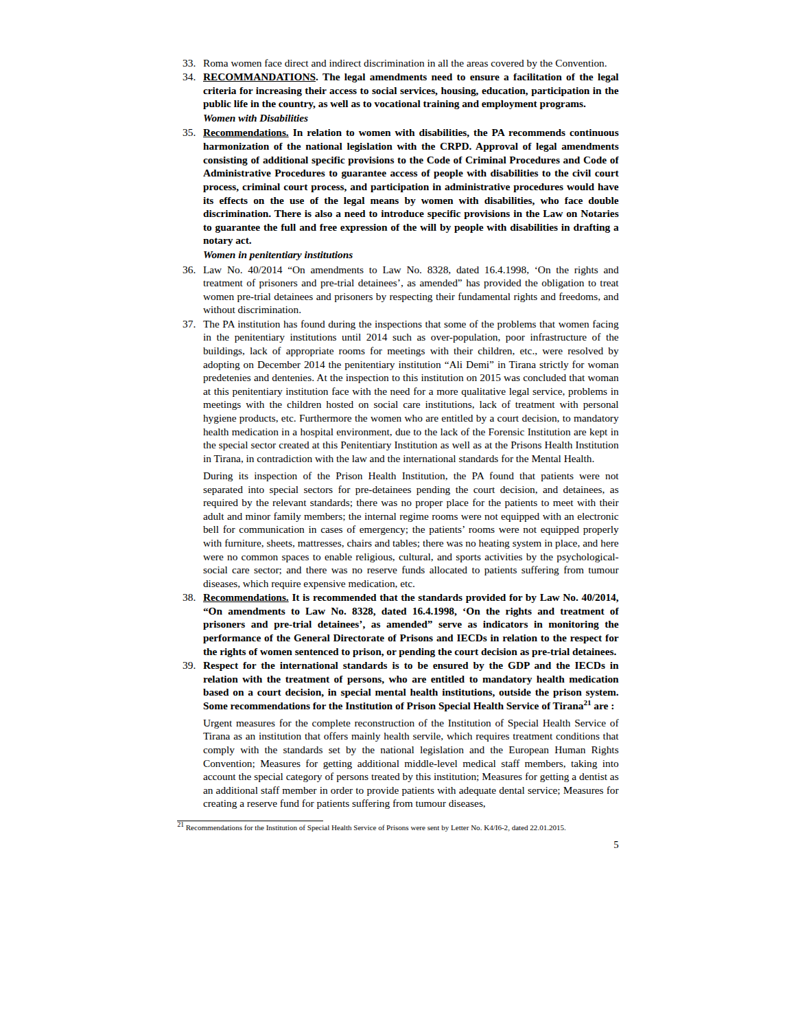33. Roma women face direct and indirect discrimination in all the areas covered by the Convention.
34. RECOMMANDATIONS. The legal amendments need to ensure a facilitation of the legal criteria for increasing their access to social services, housing, education, participation in the public life in the country, as well as to vocational training and employment programs.
Women with Disabilities
35. Recommendations. In relation to women with disabilities, the PA recommends continuous harmonization of the national legislation with the CRPD. Approval of legal amendments consisting of additional specific provisions to the Code of Criminal Procedures and Code of Administrative Procedures to guarantee access of people with disabilities to the civil court process, criminal court process, and participation in administrative procedures would have its effects on the use of the legal means by women with disabilities, who face double discrimination. There is also a need to introduce specific provisions in the Law on Notaries to guarantee the full and free expression of the will by people with disabilities in drafting a notary act.
Women in penitentiary institutions
36. Law No. 40/2014 “On amendments to Law No. 8328, dated 16.4.1998, ‘On the rights and treatment of prisoners and pre-trial detainees’, as amended” has provided the obligation to treat women pre-trial detainees and prisoners by respecting their fundamental rights and freedoms, and without discrimination.
37. The PA institution has found during the inspections that some of the problems that women facing in the penitentiary institutions until 2014 such as over-population, poor infrastructure of the buildings, lack of appropriate rooms for meetings with their children, etc., were resolved by adopting on December 2014 the penitentiary institution “Ali Demi” in Tirana strictly for woman predetenies and dentenies. At the inspection to this institution on 2015 was concluded that woman at this penitentiary institution face with the need for a more qualitative legal service, problems in meetings with the children hosted on social care institutions, lack of treatment with personal hygiene products, etc. Furthermore the women who are entitled by a court decision, to mandatory health medication in a hospital environment, due to the lack of the Forensic Institution are kept in the special sector created at this Penitentiary Institution as well as at the Prisons Health Institution in Tirana, in contradiction with the law and the international standards for the Mental Health.
During its inspection of the Prison Health Institution, the PA found that patients were not separated into special sectors for pre-detainees pending the court decision, and detainees, as required by the relevant standards; there was no proper place for the patients to meet with their adult and minor family members; the internal regime rooms were not equipped with an electronic bell for communication in cases of emergency; the patients’ rooms were not equipped properly with furniture, sheets, mattresses, chairs and tables; there was no heating system in place, and here were no common spaces to enable religious, cultural, and sports activities by the psychological-social care sector; and there was no reserve funds allocated to patients suffering from tumour diseases, which require expensive medication, etc.
38. Recommendations. It is recommended that the standards provided for by Law No. 40/2014, “On amendments to Law No. 8328, dated 16.4.1998, ‘On the rights and treatment of prisoners and pre-trial detainees’, as amended” serve as indicators in monitoring the performance of the General Directorate of Prisons and IECDs in relation to the respect for the rights of women sentenced to prison, or pending the court decision as pre-trial detainees.
39. Respect for the international standards is to be ensured by the GDP and the IECDs in relation with the treatment of persons, who are entitled to mandatory health medication based on a court decision, in special mental health institutions, outside the prison system. Some recommendations for the Institution of Prison Special Health Service of Tirana21 are :
Urgent measures for the complete reconstruction of the Institution of Special Health Service of Tirana as an institution that offers mainly health servile, which requires treatment conditions that comply with the standards set by the national legislation and the European Human Rights Convention; Measures for getting additional middle-level medical staff members, taking into account the special category of persons treated by this institution; Measures for getting a dentist as an additional staff member in order to provide patients with adequate dental service; Measures for creating a reserve fund for patients suffering from tumour diseases,
21 Recommendations for the Institution of Special Health Service of Prisons were sent by Letter No. K4/I6-2, dated 22.01.2015.
5